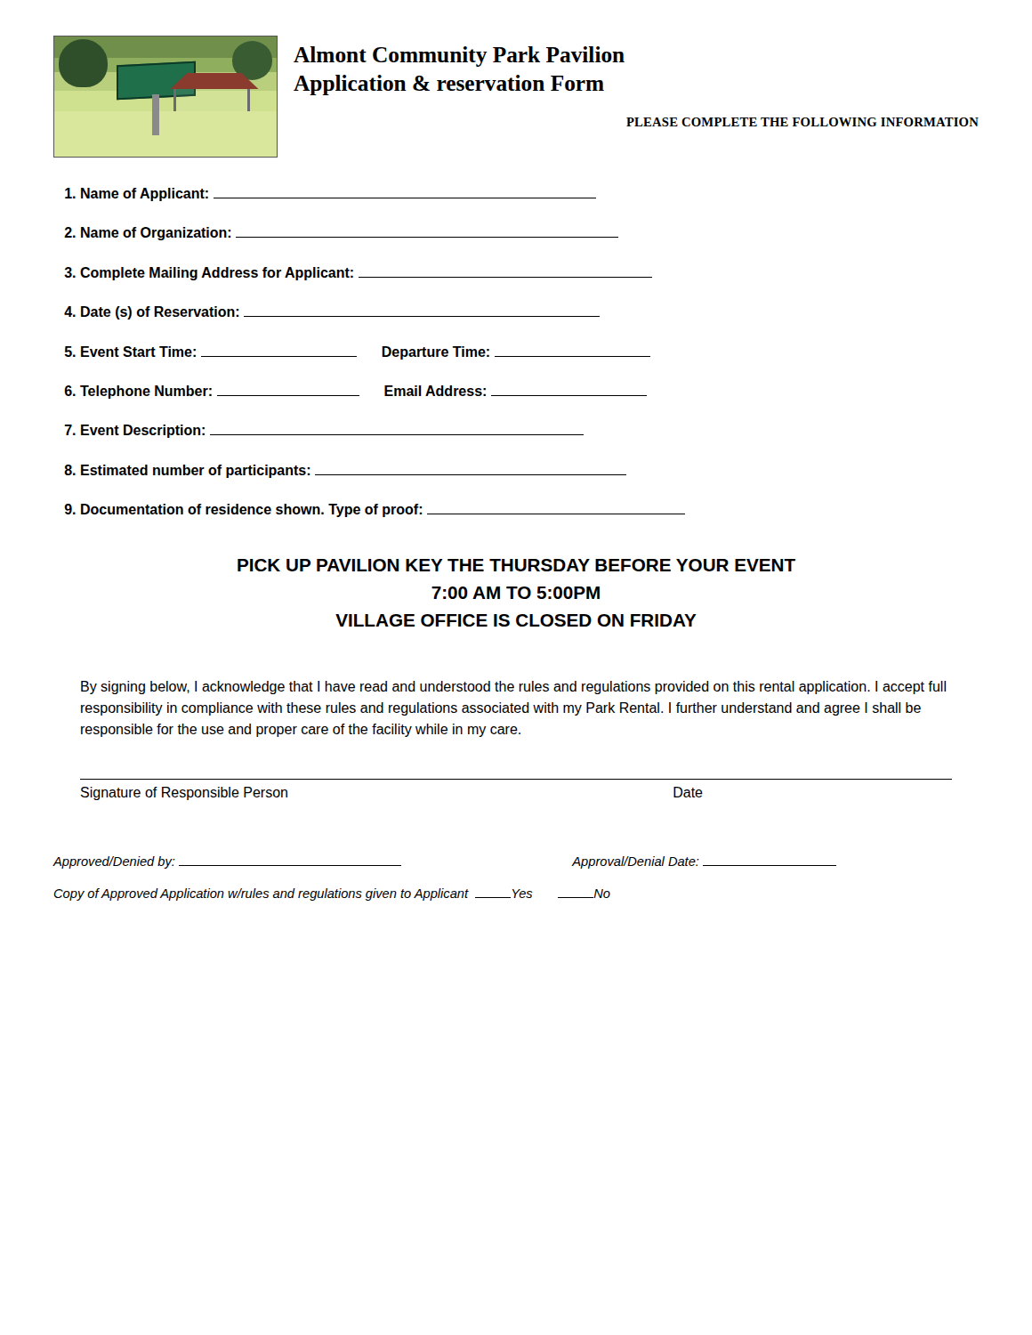Almont Community Park Pavilion
Application & reservation Form
PLEASE COMPLETE THE FOLLOWING INFORMATION
Name of Applicant:
Name of Organization:
Complete Mailing Address for Applicant:
Date (s) of Reservation:
Event Start Time: Departure Time:
Telephone Number: Email Address:
Event Description:
Estimated number of participants:
Documentation of residence shown. Type of proof:
PICK UP PAVILION KEY THE THURSDAY BEFORE YOUR EVENT 7:00 AM TO 5:00PM VILLAGE OFFICE IS CLOSED ON FRIDAY
By signing below, I acknowledge that I have read and understood the rules and regulations provided on this rental application. I accept full responsibility in compliance with these rules and regulations associated with my Park Rental. I further understand and agree I shall be responsible for the use and proper care of the facility while in my care.
Signature of Responsible Person Date
Approved/Denied by: Approval/Denial Date:
Copy of Approved Application w/rules and regulations given to Applicant Yes No